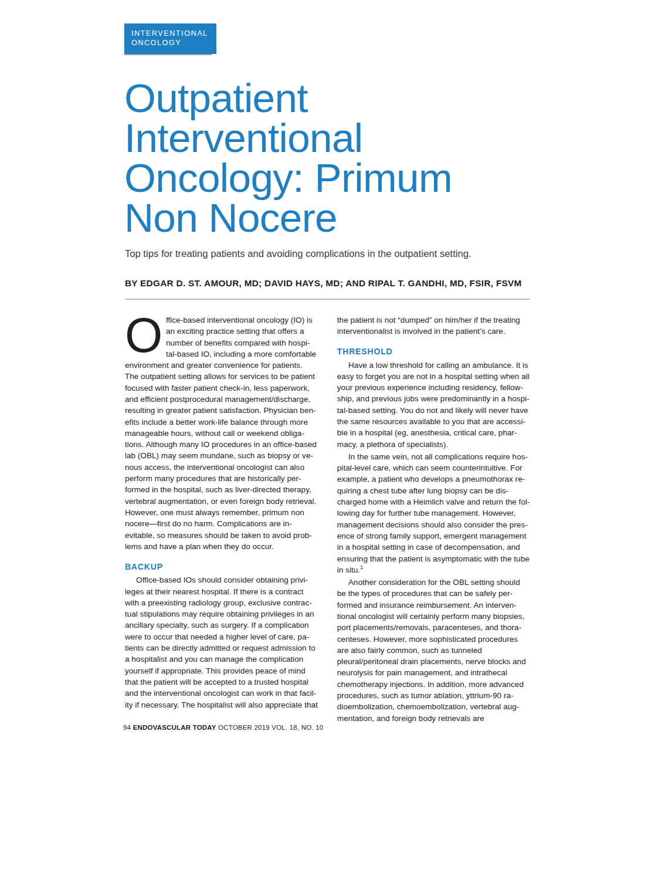INTERVENTIONAL
ONCOLOGY
Outpatient Interventional Oncology: Primum Non Nocere
Top tips for treating patients and avoiding complications in the outpatient setting.
By Edgar D. St. Amour, MD; David Hays, MD; and Ripal T. Gandhi, MD, FSIR, FSVM
Office-based interventional oncology (IO) is an exciting practice setting that offers a number of benefits compared with hospital-based IO, including a more comfortable environment and greater convenience for patients. The outpatient setting allows for services to be patient focused with faster patient check-in, less paperwork, and efficient postprocedural management/discharge, resulting in greater patient satisfaction. Physician benefits include a better work-life balance through more manageable hours, without call or weekend obligations. Although many IO procedures in an office-based lab (OBL) may seem mundane, such as biopsy or venous access, the interventional oncologist can also perform many procedures that are historically performed in the hospital, such as liver-directed therapy, vertebral augmentation, or even foreign body retrieval. However, one must always remember, primum non nocere—first do no harm. Complications are inevitable, so measures should be taken to avoid problems and have a plan when they do occur.
Backup
Office-based IOs should consider obtaining privileges at their nearest hospital. If there is a contract with a preexisting radiology group, exclusive contractual stipulations may require obtaining privileges in an ancillary specialty, such as surgery. If a complication were to occur that needed a higher level of care, patients can be directly admitted or request admission to a hospitalist and you can manage the complication yourself if appropriate. This provides peace of mind that the patient will be accepted to a trusted hospital and the interventional oncologist can work in that facility if necessary. The hospitalist will also appreciate that the patient is not “dumped” on him/her if the treating interventionalist is involved in the patient’s care.
Threshold
Have a low threshold for calling an ambulance. It is easy to forget you are not in a hospital setting when all your previous experience including residency, fellowship, and previous jobs were predominantly in a hospital-based setting. You do not and likely will never have the same resources available to you that are accessible in a hospital (eg, anesthesia, critical care, pharmacy, a plethora of specialists).
In the same vein, not all complications require hospital-level care, which can seem counterintuitive. For example, a patient who develops a pneumothorax requiring a chest tube after lung biopsy can be discharged home with a Heimlich valve and return the following day for further tube management. However, management decisions should also consider the presence of strong family support, emergent management in a hospital setting in case of decompensation, and ensuring that the patient is asymptomatic with the tube in situ.1
Another consideration for the OBL setting should be the types of procedures that can be safely performed and insurance reimbursement. An interventional oncologist will certainly perform many biopsies, port placements/removals, paracenteses, and thoracenteses. However, more sophisticated procedures are also fairly common, such as tunneled pleural/peritoneal drain placements, nerve blocks and neurolysis for pain management, and intrathecal chemotherapy injections. In addition, more advanced procedures, such as tumor ablation, yttrium-90 radioembolization, chemoembolization, vertebral augmentation, and foreign body retrievals are
94 ENDOVASCULAR TODAY OCTOBER 2019 VOL. 18, NO. 10